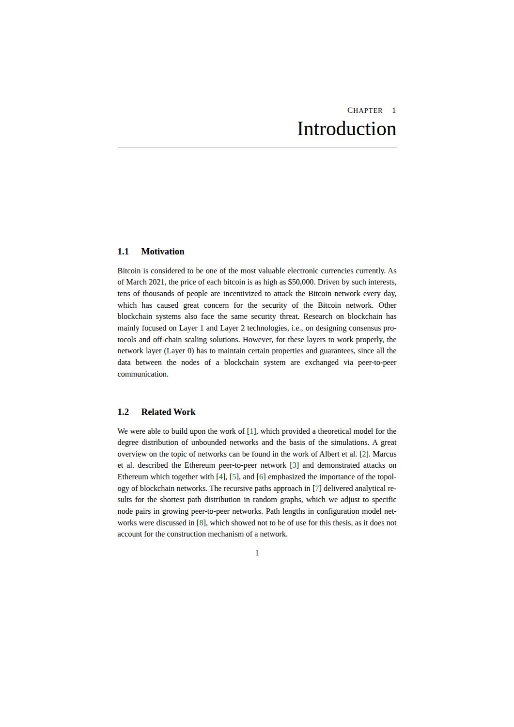CHAPTER 1
Introduction
1.1 Motivation
Bitcoin is considered to be one of the most valuable electronic currencies currently. As of March 2021, the price of each bitcoin is as high as $50,000. Driven by such interests, tens of thousands of people are incentivized to attack the Bitcoin network every day, which has caused great concern for the security of the Bitcoin network. Other blockchain systems also face the same security threat. Research on blockchain has mainly focused on Layer 1 and Layer 2 technologies, i.e., on designing consensus protocols and off-chain scaling solutions. However, for these layers to work properly, the network layer (Layer 0) has to maintain certain properties and guarantees, since all the data between the nodes of a blockchain system are exchanged via peer-to-peer communication.
1.2 Related Work
We were able to build upon the work of [1], which provided a theoretical model for the degree distribution of unbounded networks and the basis of the simulations. A great overview on the topic of networks can be found in the work of Albert et al. [2]. Marcus et al. described the Ethereum peer-to-peer network [3] and demonstrated attacks on Ethereum which together with [4], [5], and [6] emphasized the importance of the topology of blockchain networks. The recursive paths approach in [7] delivered analytical results for the shortest path distribution in random graphs, which we adjust to specific node pairs in growing peer-to-peer networks. Path lengths in configuration model networks were discussed in [8], which showed not to be of use for this thesis, as it does not account for the construction mechanism of a network.
1